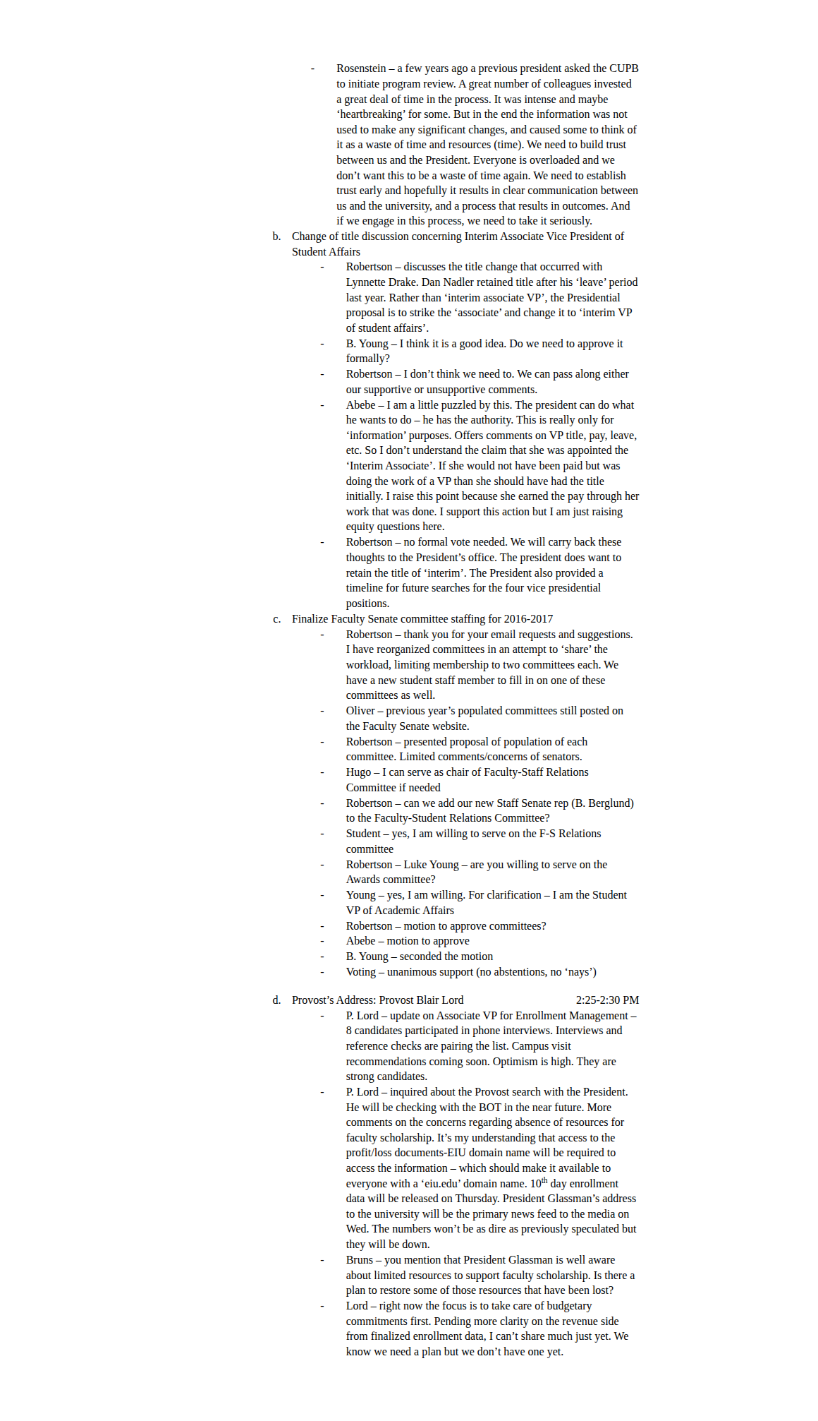Rosenstein – a few years ago a previous president asked the CUPB to initiate program review. A great number of colleagues invested a great deal of time in the process. It was intense and maybe ‘heartbreaking’ for some. But in the end the information was not used to make any significant changes, and caused some to think of it as a waste of time and resources (time). We need to build trust between us and the President. Everyone is overloaded and we don’t want this to be a waste of time again. We need to establish trust early and hopefully it results in clear communication between us and the university, and a process that results in outcomes. And if we engage in this process, we need to take it seriously.
Change of title discussion concerning Interim Associate Vice President of Student Affairs
Robertson – discusses the title change that occurred with Lynnette Drake. Dan Nadler retained title after his ‘leave’ period last year. Rather than ‘interim associate VP’, the Presidential proposal is to strike the ‘associate’ and change it to ‘interim VP of student affairs’.
B. Young – I think it is a good idea. Do we need to approve it formally?
Robertson – I don’t think we need to. We can pass along either our supportive or unsupportive comments.
Abebe – I am a little puzzled by this. The president can do what he wants to do – he has the authority. This is really only for ‘information’ purposes. Offers comments on VP title, pay, leave, etc. So I don’t understand the claim that she was appointed the ‘Interim Associate’. If she would not have been paid but was doing the work of a VP than she should have had the title initially. I raise this point because she earned the pay through her work that was done. I support this action but I am just raising equity questions here.
Robertson – no formal vote needed. We will carry back these thoughts to the President’s office. The president does want to retain the title of ‘interim’. The President also provided a timeline for future searches for the four vice presidential positions.
Finalize Faculty Senate committee staffing for 2016-2017
Robertson – thank you for your email requests and suggestions. I have reorganized committees in an attempt to ‘share’ the workload, limiting membership to two committees each. We have a new student staff member to fill in on one of these committees as well.
Oliver – previous year’s populated committees still posted on the Faculty Senate website.
Robertson – presented proposal of population of each committee. Limited comments/concerns of senators.
Hugo – I can serve as chair of Faculty-Staff Relations Committee if needed
Robertson – can we add our new Staff Senate rep (B. Berglund) to the Faculty-Student Relations Committee?
Student – yes, I am willing to serve on the F-S Relations committee
Robertson – Luke Young – are you willing to serve on the Awards committee?
Young – yes, I am willing. For clarification – I am the Student VP of Academic Affairs
Robertson – motion to approve committees?
Abebe – motion to approve
B. Young – seconded the motion
Voting – unanimous support (no abstentions, no ‘nays’)
Provost’s Address: Provost Blair Lord2:25-2:30 PM
P. Lord – update on Associate VP for Enrollment Management – 8 candidates participated in phone interviews. Interviews and reference checks are pairing the list. Campus visit recommendations coming soon. Optimism is high. They are strong candidates.
P. Lord – inquired about the Provost search with the President. He will be checking with the BOT in the near future. More comments on the concerns regarding absence of resources for faculty scholarship. It’s my understanding that access to the profit/loss documents-EIU domain name will be required to access the information – which should make it available to everyone with a ‘eiu.edu’ domain name. 10th day enrollment data will be released on Thursday. President Glassman’s address to the university will be the primary news feed to the media on Wed. The numbers won’t be as dire as previously speculated but they will be down.
Bruns – you mention that President Glassman is well aware about limited resources to support faculty scholarship. Is there a plan to restore some of those resources that have been lost?
Lord – right now the focus is to take care of budgetary commitments first. Pending more clarity on the revenue side from finalized enrollment data, I can’t share much just yet. We know we need a plan but we don’t have one yet.